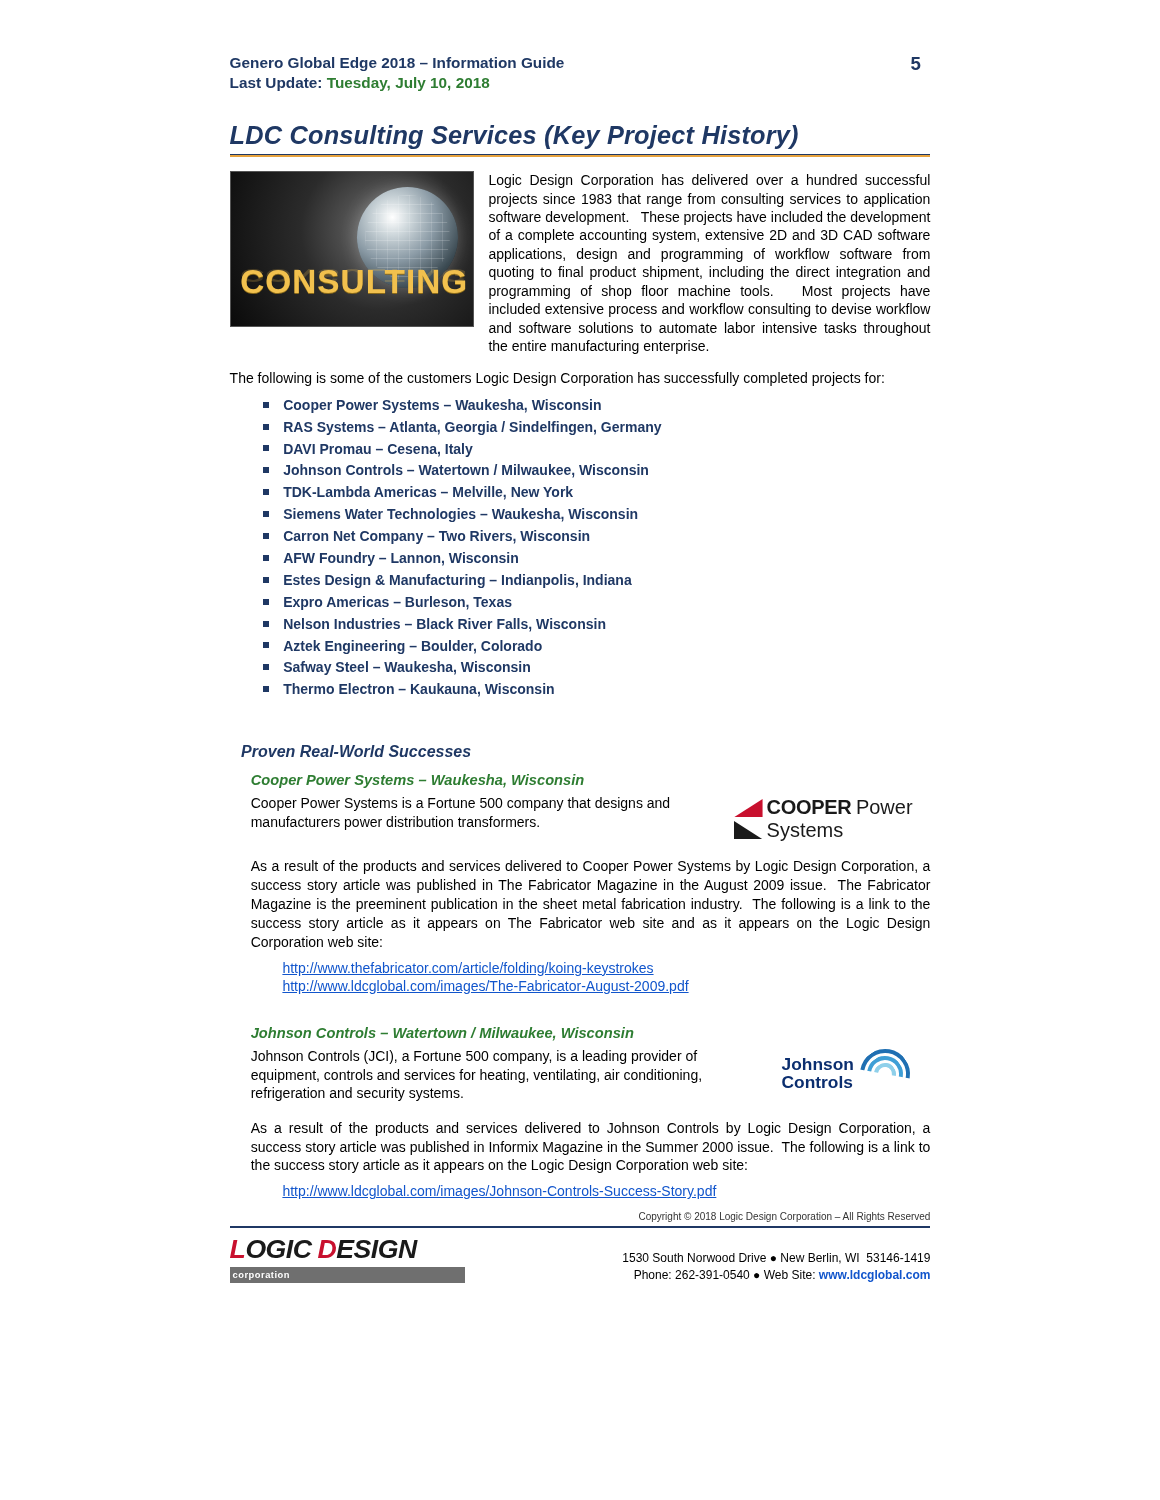Genero Global Edge 2018 – Information Guide
Last Update: Tuesday, July 10, 2018
5
LDC Consulting Services (Key Project History)
CONSULTING
CONSULTING
Logic Design Corporation has delivered over a hundred successful projects since 1983 that range from consulting services to application software development. These projects have included the development of a complete accounting system, extensive 2D and 3D CAD software applications, design and programming of workflow software from quoting to final product shipment, including the direct integration and programming of shop floor machine tools. Most projects have included extensive process and workflow consulting to devise workflow and software solutions to automate labor intensive tasks throughout the entire manufacturing enterprise.
The following is some of the customers Logic Design Corporation has successfully completed projects for:
Cooper Power Systems – Waukesha, Wisconsin
RAS Systems – Atlanta, Georgia / Sindelfingen, Germany
DAVI Promau – Cesena, Italy
Johnson Controls – Watertown / Milwaukee, Wisconsin
TDK-Lambda Americas – Melville, New York
Siemens Water Technologies – Waukesha, Wisconsin
Carron Net Company – Two Rivers, Wisconsin
AFW Foundry – Lannon, Wisconsin
Estes Design & Manufacturing – Indianpolis, Indiana
Expro Americas – Burleson, Texas
Nelson Industries – Black River Falls, Wisconsin
Aztek Engineering – Boulder, Colorado
Safway Steel – Waukesha, Wisconsin
Thermo Electron – Kaukauna, Wisconsin
Proven Real-World Successes
Cooper Power Systems – Waukesha, Wisconsin
Cooper Power Systems is a Fortune 500 company that designs and manufacturers power distribution transformers.
COOPER Power Systems
As a result of the products and services delivered to Cooper Power Systems by Logic Design Corporation, a success story article was published in The Fabricator Magazine in the August 2009 issue. The Fabricator Magazine is the preeminent publication in the sheet metal fabrication industry. The following is a link to the success story article as it appears on The Fabricator web site and as it appears on the Logic Design Corporation web site:
http://www.thefabricator.com/article/folding/koing-keystrokes http://www.ldcglobal.com/images/The-Fabricator-August-2009.pdf
Johnson Controls – Watertown / Milwaukee, Wisconsin
Johnson Controls (JCI), a Fortune 500 company, is a leading provider of equipment, controls and services for heating, ventilating, air conditioning, refrigeration and security systems.
Johnson Controls
As a result of the products and services delivered to Johnson Controls by Logic Design Corporation, a success story article was published in Informix Magazine in the Summer 2000 issue. The following is a link to the success story article as it appears on the Logic Design Corporation web site:
http://www.ldcglobal.com/images/Johnson-Controls-Success-Story.pdf
Copyright © 2018 Logic Design Corporation – All Rights Reserved
LOGIC DESIGN
corporation
1530 South Norwood Drive ● New Berlin, WI 53146-1419
Phone: 262-391-0540 ● Web Site: www.ldcglobal.com